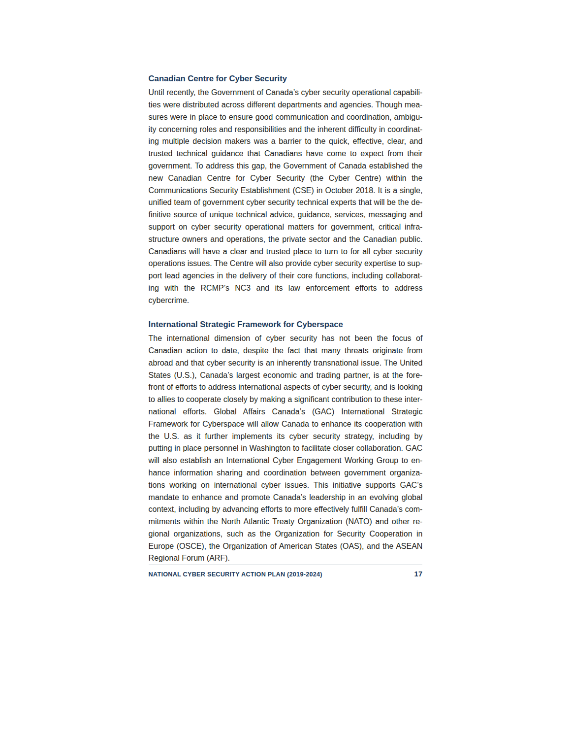Canadian Centre for Cyber Security
Until recently, the Government of Canada’s cyber security operational capabilities were distributed across different departments and agencies. Though measures were in place to ensure good communication and coordination, ambiguity concerning roles and responsibilities and the inherent difficulty in coordinating multiple decision makers was a barrier to the quick, effective, clear, and trusted technical guidance that Canadians have come to expect from their government. To address this gap, the Government of Canada established the new Canadian Centre for Cyber Security (the Cyber Centre) within the Communications Security Establishment (CSE) in October 2018. It is a single, unified team of government cyber security technical experts that will be the definitive source of unique technical advice, guidance, services, messaging and support on cyber security operational matters for government, critical infrastructure owners and operations, the private sector and the Canadian public. Canadians will have a clear and trusted place to turn to for all cyber security operations issues. The Centre will also provide cyber security expertise to support lead agencies in the delivery of their core functions, including collaborating with the RCMP’s NC3 and its law enforcement efforts to address cybercrime.
International Strategic Framework for Cyberspace
The international dimension of cyber security has not been the focus of Canadian action to date, despite the fact that many threats originate from abroad and that cyber security is an inherently transnational issue. The United States (U.S.), Canada’s largest economic and trading partner, is at the forefront of efforts to address international aspects of cyber security, and is looking to allies to cooperate closely by making a significant contribution to these international efforts. Global Affairs Canada’s (GAC) International Strategic Framework for Cyberspace will allow Canada to enhance its cooperation with the U.S. as it further implements its cyber security strategy, including by putting in place personnel in Washington to facilitate closer collaboration. GAC will also establish an International Cyber Engagement Working Group to enhance information sharing and coordination between government organizations working on international cyber issues. This initiative supports GAC’s mandate to enhance and promote Canada’s leadership in an evolving global context, including by advancing efforts to more effectively fulfill Canada’s commitments within the North Atlantic Treaty Organization (NATO) and other regional organizations, such as the Organization for Security Cooperation in Europe (OSCE), the Organization of American States (OAS), and the ASEAN Regional Forum (ARF).
National Cyber Security Action Plan (2019-2024) 17